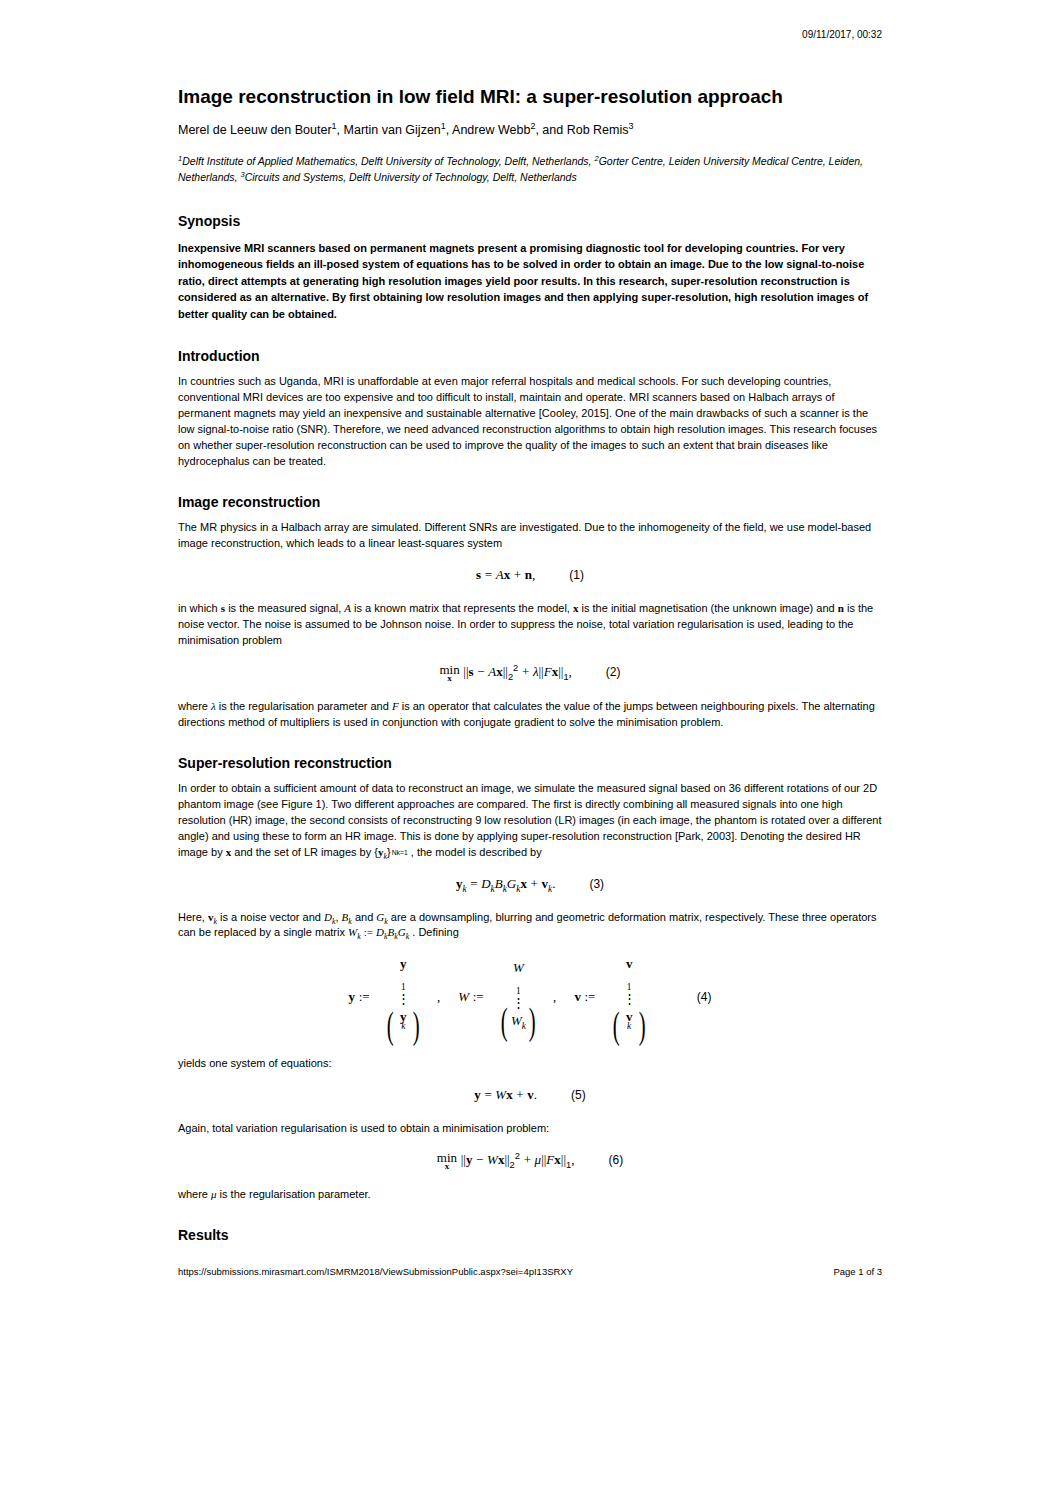09/11/2017, 00:32
Image reconstruction in low field MRI: a super-resolution approach
Merel de Leeuw den Bouter1, Martin van Gijzen1, Andrew Webb2, and Rob Remis3
1Delft Institute of Applied Mathematics, Delft University of Technology, Delft, Netherlands, 2Gorter Centre, Leiden University Medical Centre, Leiden, Netherlands, 3Circuits and Systems, Delft University of Technology, Delft, Netherlands
Synopsis
Inexpensive MRI scanners based on permanent magnets present a promising diagnostic tool for developing countries. For very inhomogeneous fields an ill-posed system of equations has to be solved in order to obtain an image. Due to the low signal-to-noise ratio, direct attempts at generating high resolution images yield poor results. In this research, super-resolution reconstruction is considered as an alternative. By first obtaining low resolution images and then applying super-resolution, high resolution images of better quality can be obtained.
Introduction
In countries such as Uganda, MRI is unaffordable at even major referral hospitals and medical schools. For such developing countries, conventional MRI devices are too expensive and too difficult to install, maintain and operate. MRI scanners based on Halbach arrays of permanent magnets may yield an inexpensive and sustainable alternative [Cooley, 2015]. One of the main drawbacks of such a scanner is the low signal-to-noise ratio (SNR). Therefore, we need advanced reconstruction algorithms to obtain high resolution images. This research focuses on whether super-resolution reconstruction can be used to improve the quality of the images to such an extent that brain diseases like hydrocephalus can be treated.
Image reconstruction
The MR physics in a Halbach array are simulated. Different SNRs are investigated. Due to the inhomogeneity of the field, we use model-based image reconstruction, which leads to a linear least-squares system
s = Ax + n,(1)
in which s is the measured signal, A is a known matrix that represents the model, x is the initial magnetisation (the unknown image) and n is the noise vector. The noise is assumed to be Johnson noise. In order to suppress the noise, total variation regularisation is used, leading to the minimisation problem
min x ||s − Ax||22 + λ||Fx||1,(2)
where λ is the regularisation parameter and F is an operator that calculates the value of the jumps between neighbouring pixels. The alternating directions method of multipliers is used in conjunction with conjugate gradient to solve the minimisation problem.
Super-resolution reconstruction
In order to obtain a sufficient amount of data to reconstruct an image, we simulate the measured signal based on 36 different rotations of our 2D phantom image (see Figure 1). Two different approaches are compared. The first is directly combining all measured signals into one high resolution (HR) image, the second consists of reconstructing 9 low resolution (LR) images (in each image, the phantom is rotated over a different angle) and using these to form an HR image. This is done by applying super-resolution reconstruction [Park, 2003]. Denoting the desired HR image by x and the set of LR images by {yk}Nk=1 , the model is described by
yk = DkBkGk x + vk.(3)
Here, vk is a noise vector and Dk, Bk and Gk are a downsampling, blurring and geometric deformation matrix, respectively. These three operators can be replaced by a single matrix Wk := DkBkGk . Defining
y := (y1⋮yk) , W := (W1⋮Wk) , v := (v1⋮vk) (4)
yields one system of equations:
y = Wx + v.(5)
Again, total variation regularisation is used to obtain a minimisation problem:
min x ||y − Wx||22 + μ||Fx||1,(6)
where μ is the regularisation parameter.
Results
https://submissions.mirasmart.com/ISMRM2018/ViewSubmissionPublic.aspx?sei=4pI13SRXY Page 1 of 3